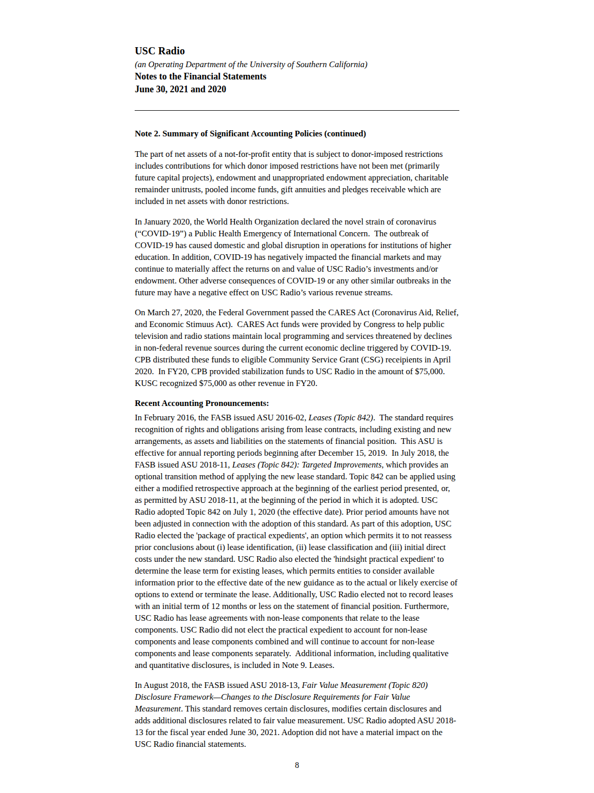USC Radio
(an Operating Department of the University of Southern California)
Notes to the Financial Statements
June 30, 2021 and 2020
Note 2. Summary of Significant Accounting Policies (continued)
The part of net assets of a not-for-profit entity that is subject to donor-imposed restrictions includes contributions for which donor imposed restrictions have not been met (primarily future capital projects), endowment and unappropriated endowment appreciation, charitable remainder unitrusts, pooled income funds, gift annuities and pledges receivable which are included in net assets with donor restrictions.
In January 2020, the World Health Organization declared the novel strain of coronavirus (“COVID-19”) a Public Health Emergency of International Concern. The outbreak of COVID-19 has caused domestic and global disruption in operations for institutions of higher education. In addition, COVID-19 has negatively impacted the financial markets and may continue to materially affect the returns on and value of USC Radio’s investments and/or endowment. Other adverse consequences of COVID-19 or any other similar outbreaks in the future may have a negative effect on USC Radio’s various revenue streams.
On March 27, 2020, the Federal Government passed the CARES Act (Coronavirus Aid, Relief, and Economic Stimuus Act). CARES Act funds were provided by Congress to help public television and radio stations maintain local programming and services threatened by declines in non-federal revenue sources during the current economic decline triggered by COVID-19. CPB distributed these funds to eligible Community Service Grant (CSG) receipients in April 2020. In FY20, CPB provided stabilization funds to USC Radio in the amount of $75,000. KUSC recognized $75,000 as other revenue in FY20.
Recent Accounting Pronouncements:
In February 2016, the FASB issued ASU 2016-02, Leases (Topic 842). The standard requires recognition of rights and obligations arising from lease contracts, including existing and new arrangements, as assets and liabilities on the statements of financial position. This ASU is effective for annual reporting periods beginning after December 15, 2019. In July 2018, the FASB issued ASU 2018-11, Leases (Topic 842): Targeted Improvements, which provides an optional transition method of applying the new lease standard. Topic 842 can be applied using either a modified retrospective approach at the beginning of the earliest period presented, or, as permitted by ASU 2018-11, at the beginning of the period in which it is adopted. USC Radio adopted Topic 842 on July 1, 2020 (the effective date). Prior period amounts have not been adjusted in connection with the adoption of this standard. As part of this adoption, USC Radio elected the 'package of practical expedients', an option which permits it to not reassess prior conclusions about (i) lease identification, (ii) lease classification and (iii) initial direct costs under the new standard. USC Radio also elected the 'hindsight practical expedient' to determine the lease term for existing leases, which permits entities to consider available information prior to the effective date of the new guidance as to the actual or likely exercise of options to extend or terminate the lease. Additionally, USC Radio elected not to record leases with an initial term of 12 months or less on the statement of financial position. Furthermore, USC Radio has lease agreements with non-lease components that relate to the lease components. USC Radio did not elect the practical expedient to account for non-lease components and lease components combined and will continue to account for non-lease components and lease components separately. Additional information, including qualitative and quantitative disclosures, is included in Note 9. Leases.
In August 2018, the FASB issued ASU 2018-13, Fair Value Measurement (Topic 820) Disclosure Framework—Changes to the Disclosure Requirements for Fair Value Measurement. This standard removes certain disclosures, modifies certain disclosures and adds additional disclosures related to fair value measurement. USC Radio adopted ASU 2018-13 for the fiscal year ended June 30, 2021. Adoption did not have a material impact on the USC Radio financial statements.
8